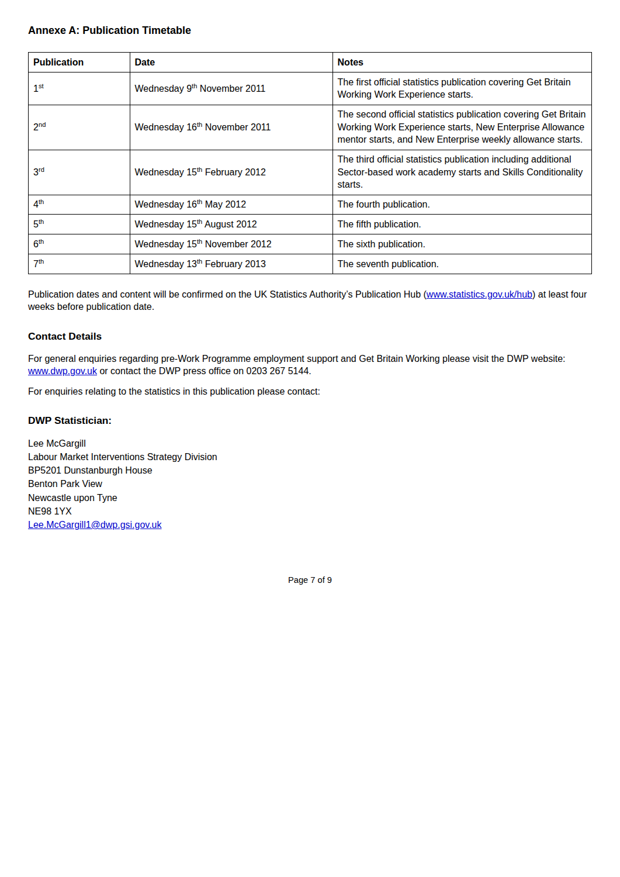Annexe A: Publication Timetable
| Publication | Date | Notes |
| --- | --- | --- |
| 1 st | Wednesday 9 th November 2011 | The first official statistics publication covering Get Britain Working Work Experience starts. |
| 2 nd | Wednesday 16 th November 2011 | The second official statistics publication covering Get Britain Working Work Experience starts, New Enterprise Allowance mentor starts, and New Enterprise weekly allowance starts. |
| 3 rd | Wednesday 15 th February 2012 | The third official statistics publication including additional Sector-based work academy starts and Skills Conditionality starts. |
| 4 th | Wednesday 16 th May 2012 | The fourth publication. |
| 5 th | Wednesday 15 th August 2012 | The fifth publication. |
| 6 th | Wednesday 15 th November 2012 | The sixth publication. |
| 7 th | Wednesday 13 th February 2013 | The seventh publication. |
Publication dates and content will be confirmed on the UK Statistics Authority’s Publication Hub (www.statistics.gov.uk/hub) at least four weeks before publication date.
Contact Details
For general enquiries regarding pre-Work Programme employment support and Get Britain Working please visit the DWP website: www.dwp.gov.uk or contact the DWP press office on 0203 267 5144.
For enquiries relating to the statistics in this publication please contact:
DWP Statistician:
Lee McGargill
Labour Market Interventions Strategy Division
BP5201 Dunstanburgh House
Benton Park View
Newcastle upon Tyne
NE98 1YX
Lee.McGargill1@dwp.gsi.gov.uk
Page 7 of 9